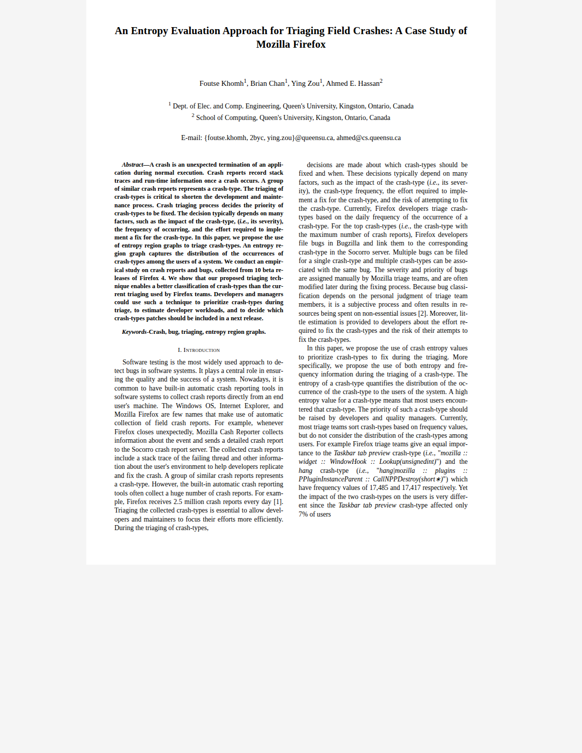An Entropy Evaluation Approach for Triaging Field Crashes: A Case Study of
Mozilla Firefox
Foutse Khomh1, Brian Chan1, Ying Zou1, Ahmed E. Hassan2
1 Dept. of Elec. and Comp. Engineering, Queen's University, Kingston, Ontario, Canada
2 School of Computing, Queen's University, Kingston, Ontario, Canada
E-mail: {foutse.khomh, 2byc, ying.zou}@queensu.ca, ahmed@cs.queensu.ca
Abstract—A crash is an unexpected termination of an application during normal execution. Crash reports record stack traces and run-time information once a crash occurs. A group of similar crash reports represents a crash-type. The triaging of crash-types is critical to shorten the development and maintenance process. Crash triaging process decides the priority of crash-types to be fixed. The decision typically depends on many factors, such as the impact of the crash-type, (i.e., its severity), the frequency of occurring, and the effort required to implement a fix for the crash-type. In this paper, we propose the use of entropy region graphs to triage crash-types. An entropy region graph captures the distribution of the occurrences of crash-types among the users of a system. We conduct an empirical study on crash reports and bugs, collected from 10 beta releases of Firefox 4. We show that our proposed triaging technique enables a better classification of crash-types than the current triaging used by Firefox teams. Developers and managers could use such a technique to prioritize crash-types during triage, to estimate developer workloads, and to decide which crash-types patches should be included in a next release.
Keywords-Crash, bug, triaging, entropy region graphs.
I. Introduction
Software testing is the most widely used approach to detect bugs in software systems. It plays a central role in ensuring the quality and the success of a system. Nowadays, it is common to have built-in automatic crash reporting tools in software systems to collect crash reports directly from an end user's machine. The Windows OS, Internet Explorer, and Mozilla Firefox are few names that make use of automatic collection of field crash reports. For example, whenever Firefox closes unexpectedly, Mozilla Cash Reporter collects information about the event and sends a detailed crash report to the Socorro crash report server. The collected crash reports include a stack trace of the failing thread and other information about the user's environment to help developers replicate and fix the crash. A group of similar crash reports represents a crash-type. However, the built-in automatic crash reporting tools often collect a huge number of crash reports. For example, Firefox receives 2.5 million crash reports every day [1]. Triaging the collected crash-types is essential to allow developers and maintainers to focus their efforts more efficiently. During the triaging of crash-types,
decisions are made about which crash-types should be fixed and when. These decisions typically depend on many factors, such as the impact of the crash-type (i.e., its severity), the crash-type frequency, the effort required to implement a fix for the crash-type, and the risk of attempting to fix the crash-type. Currently, Firefox developers triage crash-types based on the daily frequency of the occurrence of a crash-type. For the top crash-types (i.e., the crash-type with the maximum number of crash reports), Firefox developers file bugs in Bugzilla and link them to the corresponding crash-type in the Socorro server. Multiple bugs can be filed for a single crash-type and multiple crash-types can be associated with the same bug. The severity and priority of bugs are assigned manually by Mozilla triage teams, and are often modified later during the fixing process. Because bug classification depends on the personal judgment of triage team members, it is a subjective process and often results in resources being spent on non-essential issues [2]. Moreover, little estimation is provided to developers about the effort required to fix the crash-types and the risk of their attempts to fix the crash-types.
In this paper, we propose the use of crash entropy values to prioritize crash-types to fix during the triaging. More specifically, we propose the use of both entropy and frequency information during the triaging of a crash-type. The entropy of a crash-type quantifies the distribution of the occurrence of the crash-type to the users of the system. A high entropy value for a crash-type means that most users encountered that crash-type. The priority of such a crash-type should be raised by developers and quality managers. Currently, most triage teams sort crash-types based on frequency values, but do not consider the distribution of the crash-types among users. For example Firefox triage teams give an equal importance to the Taskbar tab preview crash-type (i.e., "mozilla :: widget :: WindowHook :: Lookup(unsignedint)") and the hang crash-type (i.e., "hang|mozilla :: plugins :: PPluginInstanceParent :: CallNPPDestroy(short∗)") which have frequency values of 17,485 and 17,417 respectively. Yet the impact of the two crash-types on the users is very different since the Taskbar tab preview crash-type affected only 7% of users